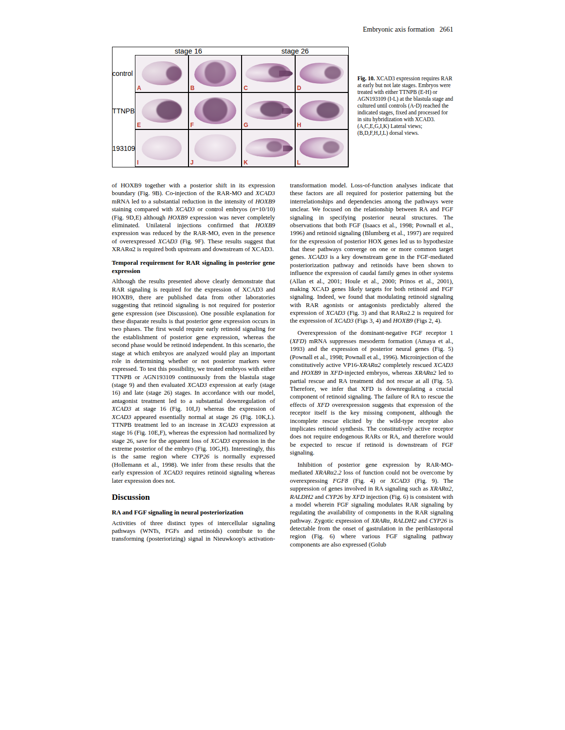Embryonic axis formation 2661
| | stage 16 | stage 26 |
| control | A | B | C | D |
| TTNPB | E | F | G | H |
| 193109 | I | J | K | L |
Fig. 10. XCAD3 expression requires RAR at early but not late stages. Embryos were treated with either TTNPB (E-H) or AGN193109 (I-L) at the blastula stage and cultured until controls (A-D) reached the indicated stages, fixed and processed for in situ hybridization with XCAD3. (A,C,E,G,I,K) Lateral views; (B,D,F,H,J,L) dorsal views.
of HOXB9 together with a posterior shift in its expression boundary (Fig. 9B). Co-injection of the RAR-MO and XCAD3 mRNA led to a substantial reduction in the intensity of HOXB9 staining compared with XCAD3 or control embryos (n=10/10) (Fig. 9D,E) although HOXB9 expression was never completely eliminated. Unilateral injections confirmed that HOXB9 expression was reduced by the RAR-MO, even in the presence of overexpressed XCAD3 (Fig. 9F). These results suggest that XRARα2 is required both upstream and downstream of XCAD3.
Temporal requirement for RAR signaling in posterior gene expression
Although the results presented above clearly demonstrate that RAR signaling is required for the expression of XCAD3 and HOXB9, there are published data from other laboratories suggesting that retinoid signaling is not required for posterior gene expression (see Discussion). One possible explanation for these disparate results is that posterior gene expression occurs in two phases. The first would require early retinoid signaling for the establishment of posterior gene expression, whereas the second phase would be retinoid independent. In this scenario, the stage at which embryos are analyzed would play an important role in determining whether or not posterior markers were expressed. To test this possibility, we treated embryos with either TTNPB or AGN193109 continuously from the blastula stage (stage 9) and then evaluated XCAD3 expression at early (stage 16) and late (stage 26) stages. In accordance with our model, antagonist treatment led to a substantial downregulation of XCAD3 at stage 16 (Fig. 10I,J) whereas the expression of XCAD3 appeared essentially normal at stage 26 (Fig. 10K,L). TTNPB treatment led to an increase in XCAD3 expression at stage 16 (Fig. 10E,F), whereas the expression had normalized by stage 26, save for the apparent loss of XCAD3 expression in the extreme posterior of the embryo (Fig. 10G,H). Interestingly, this is the same region where CYP26 is normally expressed (Hollemann et al., 1998). We infer from these results that the early expression of XCAD3 requires retinoid signaling whereas later expression does not.
Discussion
RA and FGF signaling in neural posteriorization
Activities of three distinct types of intercellular signaling pathways (WNTs, FGFs and retinoids) contribute to the transforming (posteriorizing) signal in Nieuwkoop's activation-transformation model. Loss-of-function analyses indicate that these factors are all required for posterior patterning but the interrelationships and dependencies among the pathways were unclear. We focused on the relationship between RA and FGF signaling in specifying posterior neural structures. The observations that both FGF (Isaacs et al., 1998; Pownall et al., 1996) and retinoid signaling (Blumberg et al., 1997) are required for the expression of posterior HOX genes led us to hypothesize that these pathways converge on one or more common target genes. XCAD3 is a key downstream gene in the FGF-mediated posteriorization pathway and retinoids have been shown to influence the expression of caudal family genes in other systems (Allan et al., 2001; Houle et al., 2000; Prinos et al., 2001), making XCAD genes likely targets for both retinoid and FGF signaling. Indeed, we found that modulating retinoid signaling with RAR agonists or antagonists predictably altered the expression of XCAD3 (Fig. 3) and that RARα2.2 is required for the expression of XCAD3 (Figs 3, 4) and HOXB9 (Figs 2, 4).
Overexpression of the dominant-negative FGF receptor 1 (XFD) mRNA suppresses mesoderm formation (Amaya et al., 1993) and the expression of posterior neural genes (Fig. 5) (Pownall et al., 1998; Pownall et al., 1996). Microinjection of the constitutively active VP16-XRARα2 completely rescued XCAD3 and HOXB9 in XFD-injected embryos, whereas XRARα2 led to partial rescue and RA treatment did not rescue at all (Fig. 5). Therefore, we infer that XFD is downregulating a crucial component of retinoid signaling. The failure of RA to rescue the effects of XFD overexpression suggests that expression of the receptor itself is the key missing component, although the incomplete rescue elicited by the wild-type receptor also implicates retinoid synthesis. The constitutively active receptor does not require endogenous RARs or RA, and therefore would be expected to rescue if retinoid is downstream of FGF signaling.
Inhibition of posterior gene expression by RAR-MO-mediated XRARα2.2 loss of function could not be overcome by overexpressing FGF8 (Fig. 4) or XCAD3 (Fig. 9). The suppression of genes involved in RA signaling such as XRARα2, RALDH2 and CYP26 by XFD injection (Fig. 6) is consistent with a model wherein FGF signaling modulates RAR signaling by regulating the availability of components in the RAR signaling pathway. Zygotic expression of XRARα, RALDH2 and CYP26 is detectable from the onset of gastrulation in the periblastoporal region (Fig. 6) where various FGF signaling pathway components are also expressed (Golub